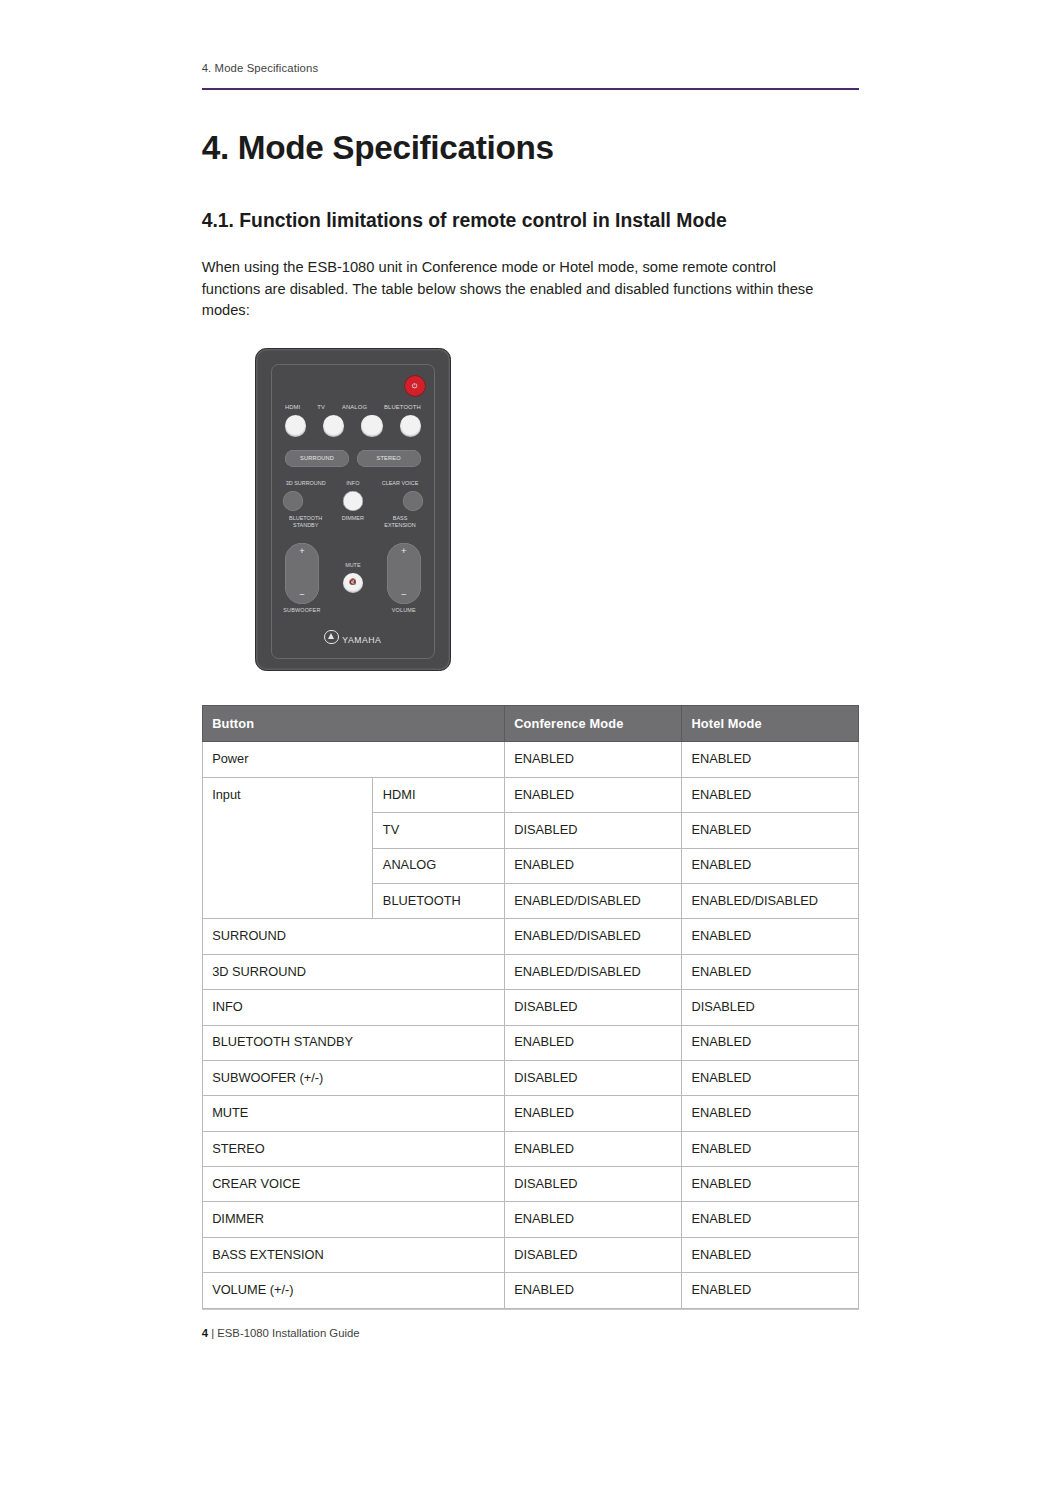4. Mode Specifications
4. Mode Specifications
4.1. Function limitations of remote control in Install Mode
When using the ESB-1080 unit in Conference mode or Hotel mode, some remote control functions are disabled. The table below shows the enabled and disabled functions within these modes:
⏻
HDMI TV ANALOG BLUETOOTH
SURROUND
STEREO
3D SURROUND INFO CLEAR VOICE
BLUETOOTH
STANDBY DIMMER BASS
EXTENSION
+−
SUBWOOFER
MUTE
🔇
+−
VOLUME
YAMAHA
| Button | Conference Mode | Hotel Mode |
| --- | --- | --- |
| Power | ENABLED | ENABLED |
| Input | HDMI | ENABLED | ENABLED |
| TV | DISABLED | ENABLED |
| ANALOG | ENABLED | ENABLED |
| BLUETOOTH | ENABLED/DISABLED | ENABLED/DISABLED |
| SURROUND | ENABLED/DISABLED | ENABLED |
| 3D SURROUND | ENABLED/DISABLED | ENABLED |
| INFO | DISABLED | DISABLED |
| BLUETOOTH STANDBY | ENABLED | ENABLED |
| SUBWOOFER (+/-) | DISABLED | ENABLED |
| MUTE | ENABLED | ENABLED |
| STEREO | ENABLED | ENABLED |
| CREAR VOICE | DISABLED | ENABLED |
| DIMMER | ENABLED | ENABLED |
| BASS EXTENSION | DISABLED | ENABLED |
| VOLUME (+/-) | ENABLED | ENABLED |
4 | ESB-1080 Installation Guide